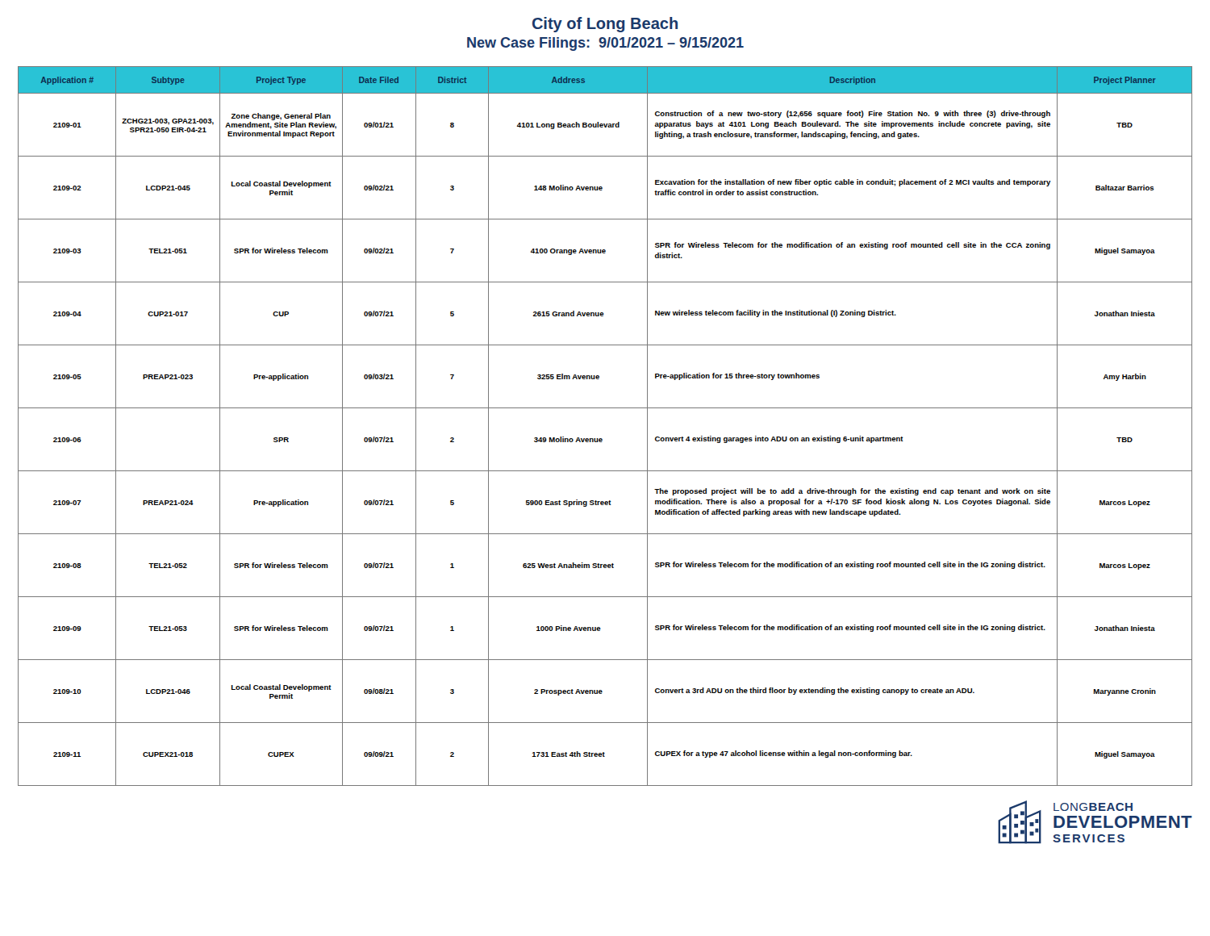City of Long Beach
New Case Filings: 9/01/2021 – 9/15/2021
| Application # | Subtype | Project Type | Date Filed | District | Address | Description | Project Planner |
| --- | --- | --- | --- | --- | --- | --- | --- |
| 2109-01 | ZCHG21-003, GPA21-003, SPR21-050 EIR-04-21 | Zone Change, General Plan Amendment, Site Plan Review, Environmental Impact Report | 09/01/21 | 8 | 4101 Long Beach Boulevard | Construction of a new two-story (12,656 square foot) Fire Station No. 9 with three (3) drive-through apparatus bays at 4101 Long Beach Boulevard. The site improvements include concrete paving, site lighting, a trash enclosure, transformer, landscaping, fencing, and gates. | TBD |
| 2109-02 | LCDP21-045 | Local Coastal Development Permit | 09/02/21 | 3 | 148 Molino Avenue | Excavation for the installation of new fiber optic cable in conduit; placement of 2 MCI vaults and temporary traffic control in order to assist construction. | Baltazar Barrios |
| 2109-03 | TEL21-051 | SPR for Wireless Telecom | 09/02/21 | 7 | 4100 Orange Avenue | SPR for Wireless Telecom for the modification of an existing roof mounted cell site in the CCA zoning district. | Miguel Samayoa |
| 2109-04 | CUP21-017 | CUP | 09/07/21 | 5 | 2615 Grand Avenue | New wireless telecom facility in the Institutional (I) Zoning District. | Jonathan Iniesta |
| 2109-05 | PREAP21-023 | Pre-application | 09/03/21 | 7 | 3255 Elm Avenue | Pre-application for 15 three-story townhomes | Amy Harbin |
| 2109-06 | | SPR | 09/07/21 | 2 | 349 Molino Avenue | Convert 4 existing garages into ADU on an existing 6-unit apartment | TBD |
| 2109-07 | PREAP21-024 | Pre-application | 09/07/21 | 5 | 5900 East Spring Street | The proposed project will be to add a drive-through for the existing end cap tenant and work on site modification. There is also a proposal for a +/-170 SF food kiosk along N. Los Coyotes Diagonal. Side Modification of affected parking areas with new landscape updated. | Marcos Lopez |
| 2109-08 | TEL21-052 | SPR for Wireless Telecom | 09/07/21 | 1 | 625 West Anaheim Street | SPR for Wireless Telecom for the modification of an existing roof mounted cell site in the IG zoning district. | Marcos Lopez |
| 2109-09 | TEL21-053 | SPR for Wireless Telecom | 09/07/21 | 1 | 1000 Pine Avenue | SPR for Wireless Telecom for the modification of an existing roof mounted cell site in the IG zoning district. | Jonathan Iniesta |
| 2109-10 | LCDP21-046 | Local Coastal Development Permit | 09/08/21 | 3 | 2 Prospect Avenue | Convert a 3rd ADU on the third floor by extending the existing canopy to create an ADU. | Maryanne Cronin |
| 2109-11 | CUPEX21-018 | CUPEX | 09/09/21 | 2 | 1731 East 4th Street | CUPEX for a type 47 alcohol license within a legal non-conforming bar. | Miguel Samayoa |
LONGBEACH
DEVELOPMENT
SERVICES